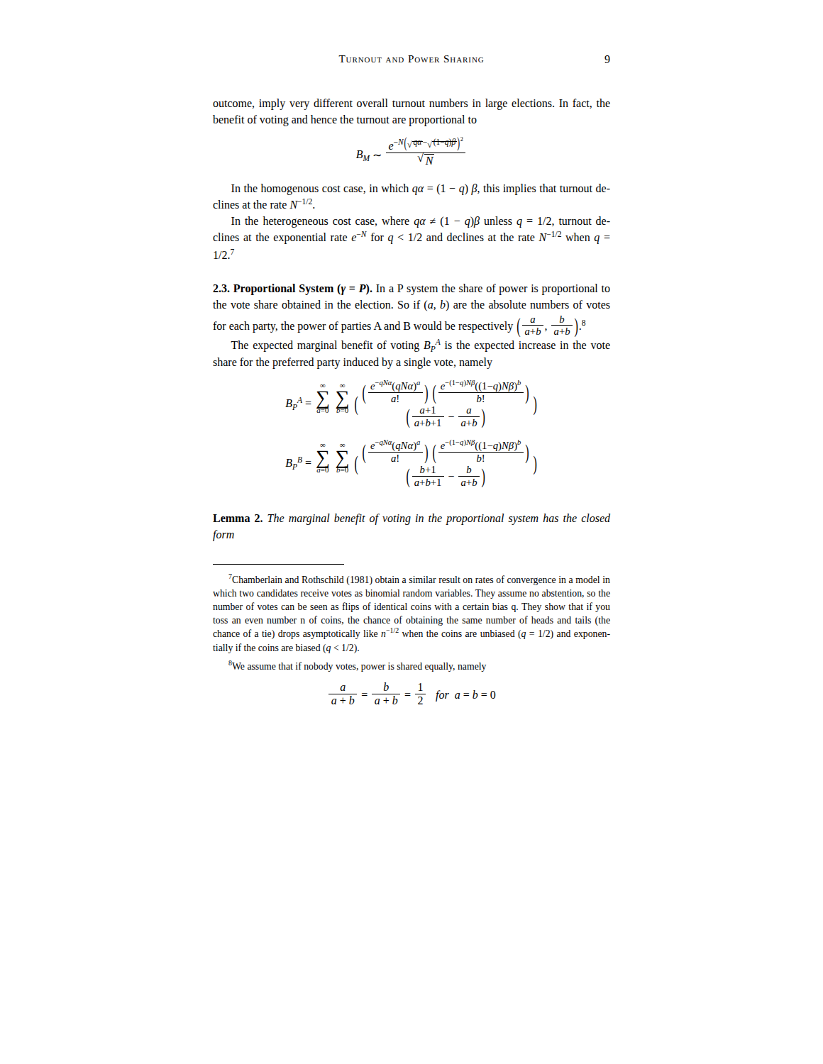Turnout and Power Sharing 9
outcome, imply very different overall turnout numbers in large elections. In fact, the benefit of voting and hence the turnout are proportional to
BM ∼ e−N(qα−(1−q)β)2 N
In the homogenous cost case, in which qα = (1 − q) β, this implies that turnout declines at the rate N−1/2.
In the heterogeneous cost case, where qα ≠ (1 − q)β unless q = 1/2, turnout declines at the exponential rate e−N for q < 1/2 and declines at the rate N−1/2 when q = 1/2.7
2.3. Proportional System (γ = P). In a P system the share of power is proportional to the vote share obtained in the election. So if (a, b) are the absolute numbers of votes for each party, the power of parties A and B would be respectively (aa+b, ba+b).8
The expected marginal benefit of voting BPA is the expected increase in the vote share for the preferred party induced by a single vote, namely
BPA = ∞∑a=0 ∞∑b=0 ( (e−qNα(qNα)a a!) (e−(1−q)Nβ((1−q)Nβ)b b!) (a+1 a+b+1 − aa+b) )
BPB = ∞∑a=0 ∞∑b=0 ( (e−qNα(qNα)a a!) (e−(1−q)Nβ((1−q)Nβ)b b!) (b+1 a+b+1 − ba+b) )
Lemma 2. The marginal benefit of voting in the proportional system has the closed form
7 Chamberlain and Rothschild (1981) obtain a similar result on rates of convergence in a model in which two candidates receive votes as binomial random variables. They assume no abstention, so the number of votes can be seen as flips of identical coins with a certain bias q. They show that if you toss an even number n of coins, the chance of obtaining the same number of heads and tails (the chance of a tie) drops asymptotically like n−1/2 when the coins are unbiased (q = 1/2) and exponentially if the coins are biased (q < 1/2).
8 We assume that if nobody votes, power is shared equally, namely
aa + b = ba + b = 12 for a = b = 0